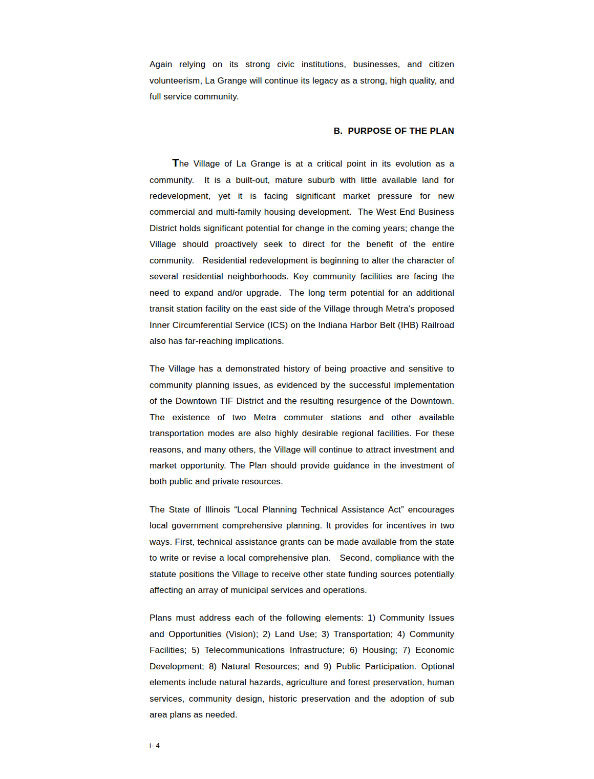Again relying on its strong civic institutions, businesses, and citizen volunteerism, La Grange will continue its legacy as a strong, high quality, and full service community.
B. PURPOSE OF THE PLAN
The Village of La Grange is at a critical point in its evolution as a community. It is a built-out, mature suburb with little available land for redevelopment, yet it is facing significant market pressure for new commercial and multi-family housing development. The West End Business District holds significant potential for change in the coming years; change the Village should proactively seek to direct for the benefit of the entire community. Residential redevelopment is beginning to alter the character of several residential neighborhoods. Key community facilities are facing the need to expand and/or upgrade. The long term potential for an additional transit station facility on the east side of the Village through Metra’s proposed Inner Circumferential Service (ICS) on the Indiana Harbor Belt (IHB) Railroad also has far-reaching implications.
The Village has a demonstrated history of being proactive and sensitive to community planning issues, as evidenced by the successful implementation of the Downtown TIF District and the resulting resurgence of the Downtown. The existence of two Metra commuter stations and other available transportation modes are also highly desirable regional facilities. For these reasons, and many others, the Village will continue to attract investment and market opportunity. The Plan should provide guidance in the investment of both public and private resources.
The State of Illinois “Local Planning Technical Assistance Act” encourages local government comprehensive planning. It provides for incentives in two ways. First, technical assistance grants can be made available from the state to write or revise a local comprehensive plan. Second, compliance with the statute positions the Village to receive other state funding sources potentially affecting an array of municipal services and operations.
Plans must address each of the following elements: 1) Community Issues and Opportunities (Vision); 2) Land Use; 3) Transportation; 4) Community Facilities; 5) Telecommunications Infrastructure; 6) Housing; 7) Economic Development; 8) Natural Resources; and 9) Public Participation. Optional elements include natural hazards, agriculture and forest preservation, human services, community design, historic preservation and the adoption of sub area plans as needed.
i- 4